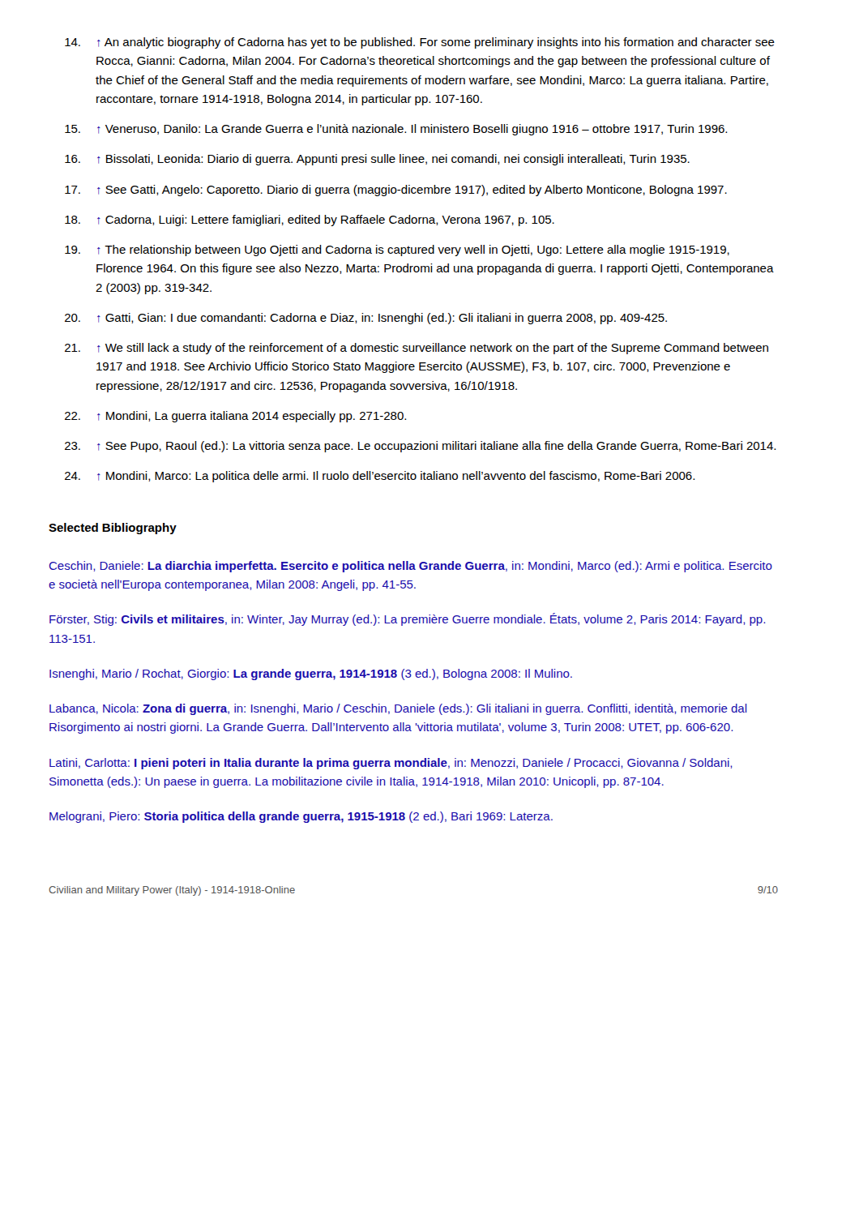↑ An analytic biography of Cadorna has yet to be published. For some preliminary insights into his formation and character see Rocca, Gianni: Cadorna, Milan 2004. For Cadorna’s theoretical shortcomings and the gap between the professional culture of the Chief of the General Staff and the media requirements of modern warfare, see Mondini, Marco: La guerra italiana. Partire, raccontare, tornare 1914-1918, Bologna 2014, in particular pp. 107-160.
↑ Veneruso, Danilo: La Grande Guerra e l’unità nazionale. Il ministero Boselli giugno 1916 – ottobre 1917, Turin 1996.
↑ Bissolati, Leonida: Diario di guerra. Appunti presi sulle linee, nei comandi, nei consigli interalleati, Turin 1935.
↑ See Gatti, Angelo: Caporetto. Diario di guerra (maggio-dicembre 1917), edited by Alberto Monticone, Bologna 1997.
↑ Cadorna, Luigi: Lettere famigliari, edited by Raffaele Cadorna, Verona 1967, p. 105.
↑ The relationship between Ugo Ojetti and Cadorna is captured very well in Ojetti, Ugo: Lettere alla moglie 1915-1919, Florence 1964. On this figure see also Nezzo, Marta: Prodromi ad una propaganda di guerra. I rapporti Ojetti, Contemporanea 2 (2003) pp. 319-342.
↑ Gatti, Gian: I due comandanti: Cadorna e Diaz, in: Isnenghi (ed.): Gli italiani in guerra 2008, pp. 409-425.
↑ We still lack a study of the reinforcement of a domestic surveillance network on the part of the Supreme Command between 1917 and 1918. See Archivio Ufficio Storico Stato Maggiore Esercito (AUSSME), F3, b. 107, circ. 7000, Prevenzione e repressione, 28/12/1917 and circ. 12536, Propaganda sovversiva, 16/10/1918.
↑ Mondini, La guerra italiana 2014 especially pp. 271-280.
↑ See Pupo, Raoul (ed.): La vittoria senza pace. Le occupazioni militari italiane alla fine della Grande Guerra, Rome-Bari 2014.
↑ Mondini, Marco: La politica delle armi. Il ruolo dell’esercito italiano nell’avvento del fascismo, Rome-Bari 2006.
Selected Bibliography
Ceschin, Daniele: La diarchia imperfetta. Esercito e politica nella Grande Guerra, in: Mondini, Marco (ed.): Armi e politica. Esercito e società nell'Europa contemporanea, Milan 2008: Angeli, pp. 41-55.
Förster, Stig: Civils et militaires, in: Winter, Jay Murray (ed.): La première Guerre mondiale. États, volume 2, Paris 2014: Fayard, pp. 113-151.
Isnenghi, Mario / Rochat, Giorgio: La grande guerra, 1914-1918 (3 ed.), Bologna 2008: Il Mulino.
Labanca, Nicola: Zona di guerra, in: Isnenghi, Mario / Ceschin, Daniele (eds.): Gli italiani in guerra. Conflitti, identità, memorie dal Risorgimento ai nostri giorni. La Grande Guerra. Dall’Intervento alla 'vittoria mutilata', volume 3, Turin 2008: UTET, pp. 606-620.
Latini, Carlotta: I pieni poteri in Italia durante la prima guerra mondiale, in: Menozzi, Daniele / Procacci, Giovanna / Soldani, Simonetta (eds.): Un paese in guerra. La mobilitazione civile in Italia, 1914-1918, Milan 2010: Unicopli, pp. 87-104.
Melograni, Piero: Storia politica della grande guerra, 1915-1918 (2 ed.), Bari 1969: Laterza.
Civilian and Military Power (Italy) - 1914-1918-Online 9/10